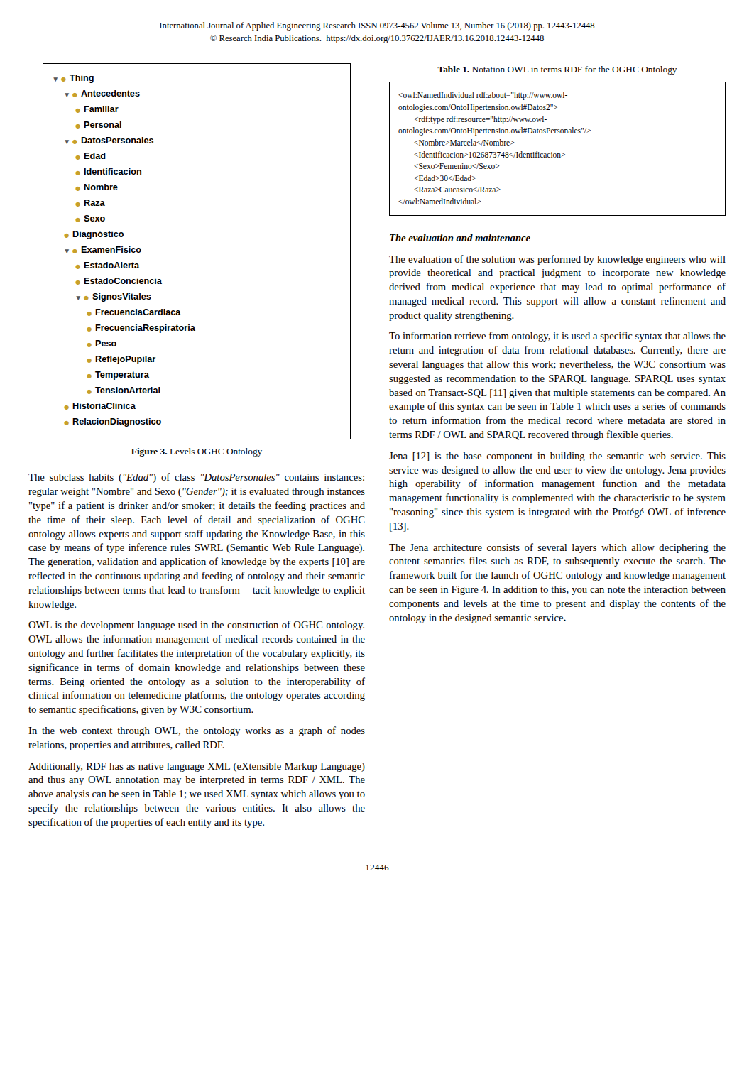International Journal of Applied Engineering Research ISSN 0973-4562 Volume 13, Number 16 (2018) pp. 12443-12448
© Research India Publications. https://dx.doi.org/10.37622/IJAER/13.16.2018.12443-12448
Thing
Antecedentes
Familiar
Personal
DatosPersonales
Edad
Identificacion
Nombre
Raza
Sexo
Diagnóstico
ExamenFisico
EstadoAlerta
EstadoConciencia
SignosVitales
FrecuenciaCardiaca
FrecuenciaRespiratoria
Peso
ReflejoPupilar
Temperatura
TensionArterial
HistoriaClinica
RelacionDiagnostico
Figure 3. Levels OGHC Ontology
The subclass habits ("Edad") of class "DatosPersonales" contains instances: regular weight "Nombre" and Sexo ("Gender"); it is evaluated through instances "type" if a patient is drinker and/or smoker; it details the feeding practices and the time of their sleep. Each level of detail and specialization of OGHC ontology allows experts and support staff updating the Knowledge Base, in this case by means of type inference rules SWRL (Semantic Web Rule Language). The generation, validation and application of knowledge by the experts [10] are reflected in the continuous updating and feeding of ontology and their semantic relationships between terms that lead to transform tacit knowledge to explicit knowledge.
OWL is the development language used in the construction of OGHC ontology. OWL allows the information management of medical records contained in the ontology and further facilitates the interpretation of the vocabulary explicitly, its significance in terms of domain knowledge and relationships between these terms. Being oriented the ontology as a solution to the interoperability of clinical information on telemedicine platforms, the ontology operates according to semantic specifications, given by W3C consortium.
In the web context through OWL, the ontology works as a graph of nodes relations, properties and attributes, called RDF.
Additionally, RDF has as native language XML (eXtensible Markup Language) and thus any OWL annotation may be interpreted in terms RDF / XML. The above analysis can be seen in Table 1; we used XML syntax which allows you to specify the relationships between the various entities. It also allows the specification of the properties of each entity and its type.
Table 1. Notation OWL in terms RDF for the OGHC Ontology
<owl:NamedIndividual rdf:about="http://www.owl-ontologies.com/OntoHipertension.owl#Datos2">
<rdf:type rdf:resource="http://www.owl-ontologies.com/OntoHipertension.owl#DatosPersonales"/>
<Nombre>Marcela</Nombre>
<Identificacion>1026873748</Identificacion>
<Sexo>Femenino</Sexo>
<Edad>30</Edad>
<Raza>Caucasico</Raza>
</owl:NamedIndividual>
The evaluation and maintenance
The evaluation of the solution was performed by knowledge engineers who will provide theoretical and practical judgment to incorporate new knowledge derived from medical experience that may lead to optimal performance of managed medical record. This support will allow a constant refinement and product quality strengthening.
To information retrieve from ontology, it is used a specific syntax that allows the return and integration of data from relational databases. Currently, there are several languages that allow this work; nevertheless, the W3C consortium was suggested as recommendation to the SPARQL language. SPARQL uses syntax based on Transact-SQL [11] given that multiple statements can be compared. An example of this syntax can be seen in Table 1 which uses a series of commands to return information from the medical record where metadata are stored in terms RDF / OWL and SPARQL recovered through flexible queries.
Jena [12] is the base component in building the semantic web service. This service was designed to allow the end user to view the ontology. Jena provides high operability of information management function and the metadata management functionality is complemented with the characteristic to be system "reasoning" since this system is integrated with the Protégé OWL of inference [13].
The Jena architecture consists of several layers which allow deciphering the content semantics files such as RDF, to subsequently execute the search. The framework built for the launch of OGHC ontology and knowledge management can be seen in Figure 4. In addition to this, you can note the interaction between components and levels at the time to present and display the contents of the ontology in the designed semantic service.
12446